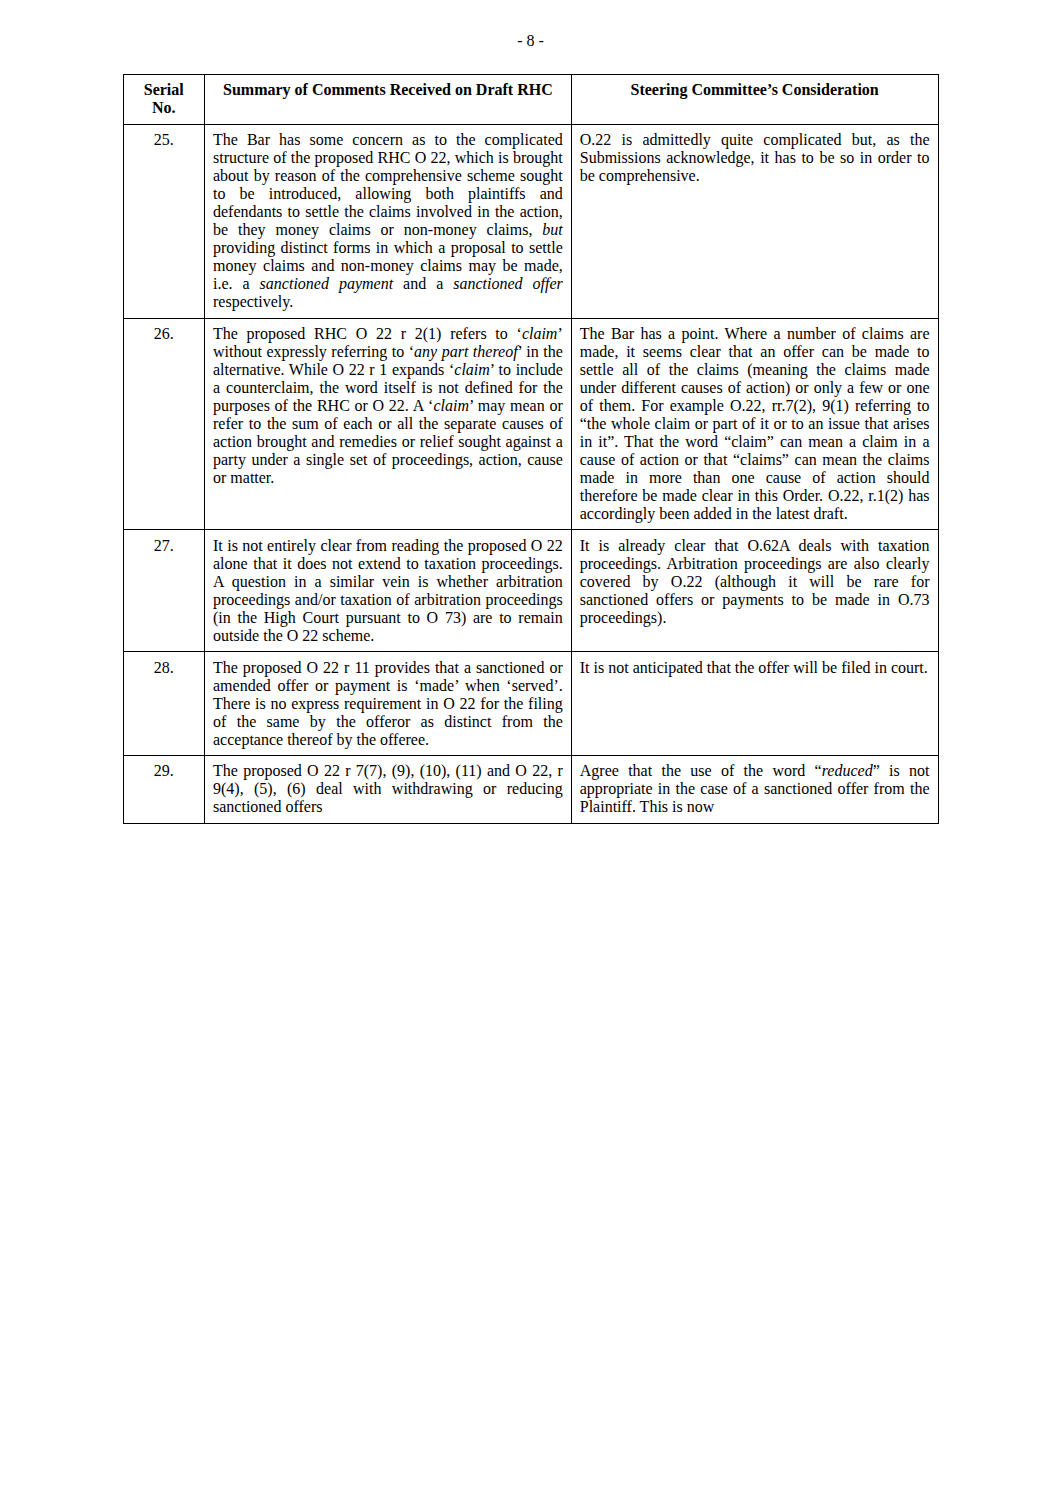- 8 -
| Serial No. | Summary of Comments Received on Draft RHC | Steering Committee’s Consideration |
| --- | --- | --- |
| 25. | The Bar has some concern as to the complicated structure of the proposed RHC O 22, which is brought about by reason of the comprehensive scheme sought to be introduced, allowing both plaintiffs and defendants to settle the claims involved in the action, be they money claims or non-money claims, but providing distinct forms in which a proposal to settle money claims and non-money claims may be made, i.e. a sanctioned payment and a sanctioned offer respectively. | O.22 is admittedly quite complicated but, as the Submissions acknowledge, it has to be so in order to be comprehensive. |
| 26. | The proposed RHC O 22 r 2(1) refers to ‘ claim ’ without expressly referring to ‘ any part thereof ’ in the alternative. While O 22 r 1 expands ‘ claim ’ to include a counterclaim, the word itself is not defined for the purposes of the RHC or O 22. A ‘ claim ’ may mean or refer to the sum of each or all the separate causes of action brought and remedies or relief sought against a party under a single set of proceedings, action, cause or matter. | The Bar has a point. Where a number of claims are made, it seems clear that an offer can be made to settle all of the claims (meaning the claims made under different causes of action) or only a few or one of them. For example O.22, rr.7(2), 9(1) referring to “the whole claim or part of it or to an issue that arises in it”. That the word “claim” can mean a claim in a cause of action or that “claims” can mean the claims made in more than one cause of action should therefore be made clear in this Order. O.22, r.1(2) has accordingly been added in the latest draft. |
| 27. | It is not entirely clear from reading the proposed O 22 alone that it does not extend to taxation proceedings. A question in a similar vein is whether arbitration proceedings and/or taxation of arbitration proceedings (in the High Court pursuant to O 73) are to remain outside the O 22 scheme. | It is already clear that O.62A deals with taxation proceedings. Arbitration proceedings are also clearly covered by O.22 (although it will be rare for sanctioned offers or payments to be made in O.73 proceedings). |
| 28. | The proposed O 22 r 11 provides that a sanctioned or amended offer or payment is ‘made’ when ‘served’. There is no express requirement in O 22 for the filing of the same by the offeror as distinct from the acceptance thereof by the offeree. | It is not anticipated that the offer will be filed in court. |
| 29. | The proposed O 22 r 7(7), (9), (10), (11) and O 22, r 9(4), (5), (6) deal with withdrawing or reducing sanctioned offers | Agree that the use of the word “ reduced ” is not appropriate in the case of a sanctioned offer from the Plaintiff. This is now |